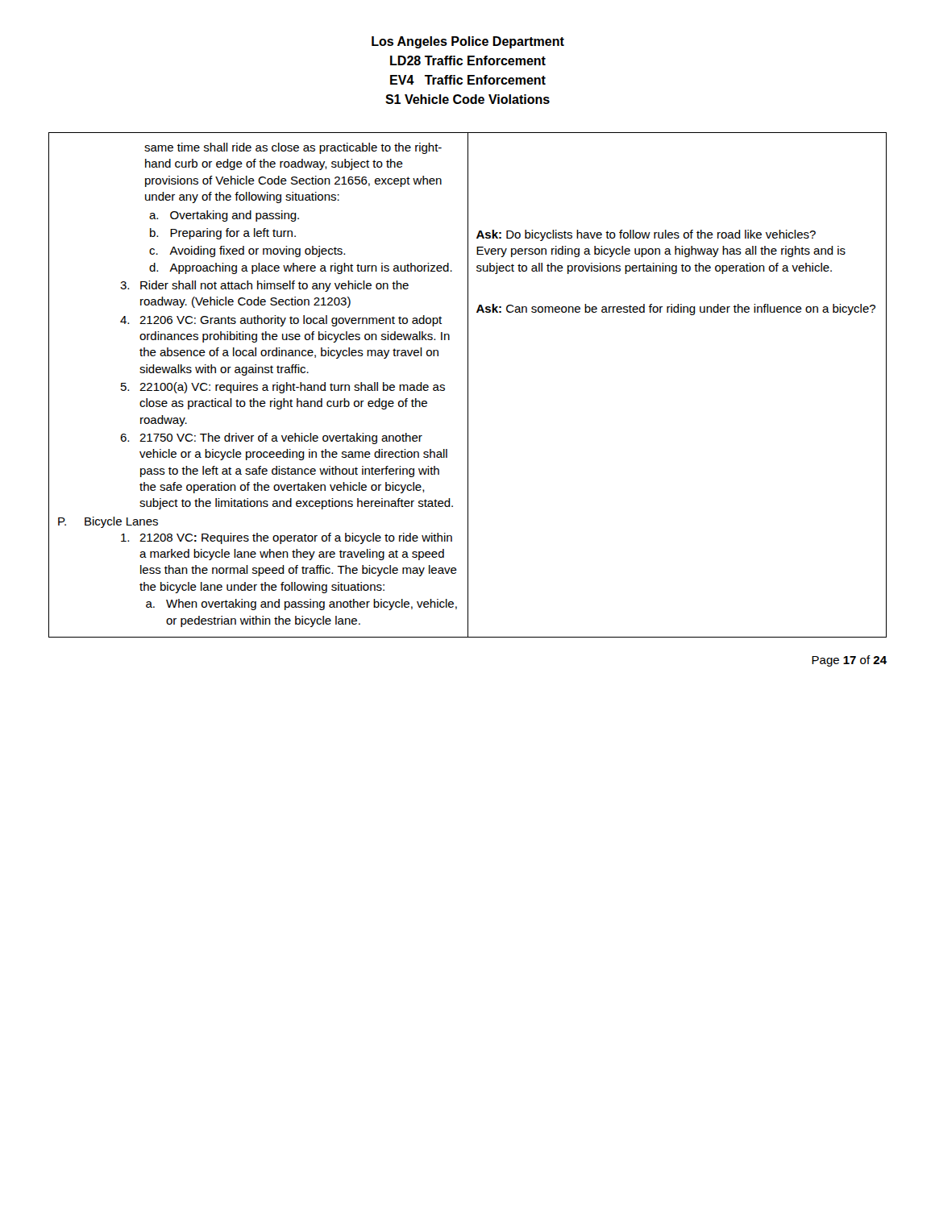Los Angeles Police Department
LD28 Traffic Enforcement
EV4 Traffic Enforcement
S1 Vehicle Code Violations
| same time shall ride as close as practicable to the right-hand curb or edge of the roadway, subject to the provisions of Vehicle Code Section 21656, except when under any of the following situations: a. Overtaking and passing. b. Preparing for a left turn. c. Avoiding fixed or moving objects. d. Approaching a place where a right turn is authorized. 3. Rider shall not attach himself to any vehicle on the roadway. (Vehicle Code Section 21203) 4. 21206 VC: Grants authority to local government to adopt ordinances prohibiting the use of bicycles on sidewalks. In the absence of a local ordinance, bicycles may travel on sidewalks with or against traffic. 5. 22100(a) VC: requires a right-hand turn shall be made as close as practical to the right hand curb or edge of the roadway. 6. 21750 VC: The driver of a vehicle overtaking another vehicle or a bicycle proceeding in the same direction shall pass to the left at a safe distance without interfering with the safe operation of the overtaken vehicle or bicycle, subject to the limitations and exceptions hereinafter stated. P. Bicycle Lanes 1. 21208 VC : Requires the operator of a bicycle to ride within a marked bicycle lane when they are traveling at a speed less than the normal speed of traffic. The bicycle may leave the bicycle lane under the following situations: a. When overtaking and passing another bicycle, vehicle, or pedestrian within the bicycle lane. | Ask: Do bicyclists have to follow rules of the road like vehicles? Every person riding a bicycle upon a highway has all the rights and is subject to all the provisions pertaining to the operation of a vehicle. Ask: Can someone be arrested for riding under the influence on a bicycle? |
Page 17 of 24